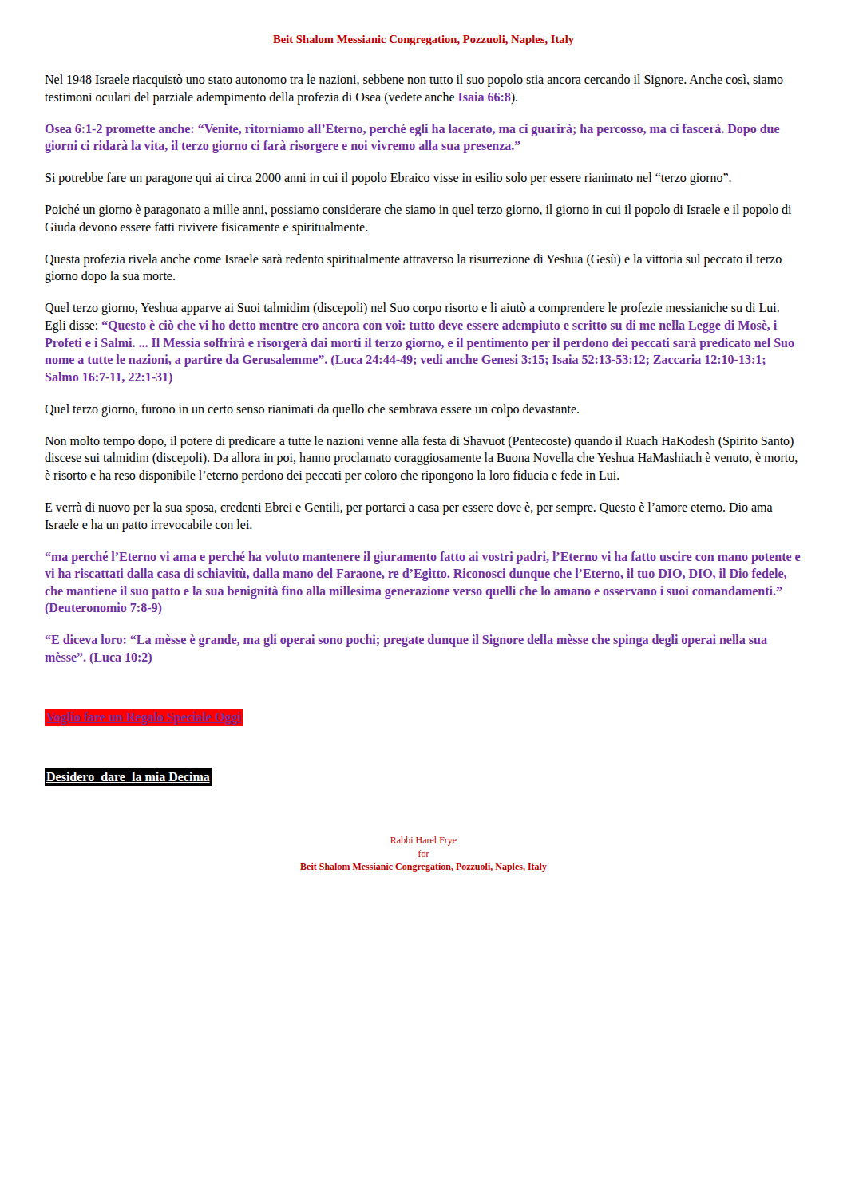Beit Shalom Messianic Congregation, Pozzuoli, Naples, Italy
Nel 1948 Israele riacquistò uno stato autonomo tra le nazioni, sebbene non tutto il suo popolo stia ancora cercando il Signore. Anche così, siamo testimoni oculari del parziale adempimento della profezia di Osea (vedete anche Isaia 66:8).
Osea 6:1-2 promette anche: “Venite, ritorniamo all’Eterno, perché egli ha lacerato, ma ci guarirà; ha percosso, ma ci fascerà. Dopo due giorni ci ridarà la vita, il terzo giorno ci farà risorgere e noi vivremo alla sua presenza.”
Si potrebbe fare un paragone qui ai circa 2000 anni in cui il popolo Ebraico visse in esilio solo per essere rianimato nel “terzo giorno”.
Poiché un giorno è paragonato a mille anni, possiamo considerare che siamo in quel terzo giorno, il giorno in cui il popolo di Israele e il popolo di Giuda devono essere fatti rivivere fisicamente e spiritualmente.
Questa profezia rivela anche come Israele sarà redento spiritualmente attraverso la risurrezione di Yeshua (Gesù) e la vittoria sul peccato il terzo giorno dopo la sua morte.
Quel terzo giorno, Yeshua apparve ai Suoi talmidim (discepoli) nel Suo corpo risorto e li aiutò a comprendere le profezie messianiche su di Lui. Egli disse: “Questo è ciò che vi ho detto mentre ero ancora con voi: tutto deve essere adempiuto e scritto su di me nella Legge di Mosè, i Profeti e i Salmi. ... Il Messia soffrirà e risorgerà dai morti il terzo giorno, e il pentimento per il perdono dei peccati sarà predicato nel Suo nome a tutte le nazioni, a partire da Gerusalemme”. (Luca 24:44-49; vedi anche Genesi 3:15; Isaia 52:13-53:12; Zaccaria 12:10-13:1; Salmo 16:7-11, 22:1-31)
Quel terzo giorno, furono in un certo senso rianimati da quello che sembrava essere un colpo devastante.
Non molto tempo dopo, il potere di predicare a tutte le nazioni venne alla festa di Shavuot (Pentecoste) quando il Ruach HaKodesh (Spirito Santo) discese sui talmidim (discepoli). Da allora in poi, hanno proclamato coraggiosamente la Buona Novella che Yeshua HaMashiach è venuto, è morto, è risorto e ha reso disponibile l’eterno perdono dei peccati per coloro che ripongono la loro fiducia e fede in Lui.
E verrà di nuovo per la sua sposa, credenti Ebrei e Gentili, per portarci a casa per essere dove è, per sempre. Questo è l’amore eterno. Dio ama Israele e ha un patto irrevocabile con lei.
“ma perché l’Eterno vi ama e perché ha voluto mantenere il giuramento fatto ai vostri padri, l’Eterno vi ha fatto uscire con mano potente e vi ha riscattati dalla casa di schiavitù, dalla mano del Faraone, re d’Egitto. Riconosci dunque che l’Eterno, il tuo DIO, DIO, il Dio fedele, che mantiene il suo patto e la sua benignità fino alla millesima generazione verso quelli che lo amano e osservano i suoi comandamenti.” (Deuteronomio 7:8-9)
“E diceva loro: “La mèsse è grande, ma gli operai sono pochi; pregate dunque il Signore della mèsse che spinga degli operai nella sua mèsse”. (Luca 10:2)
Voglio fare un Regalo Speciale Oggi
Desidero dare la mia Decima
Rabbi Harel Frye
for
Beit Shalom Messianic Congregation, Pozzuoli, Naples, Italy